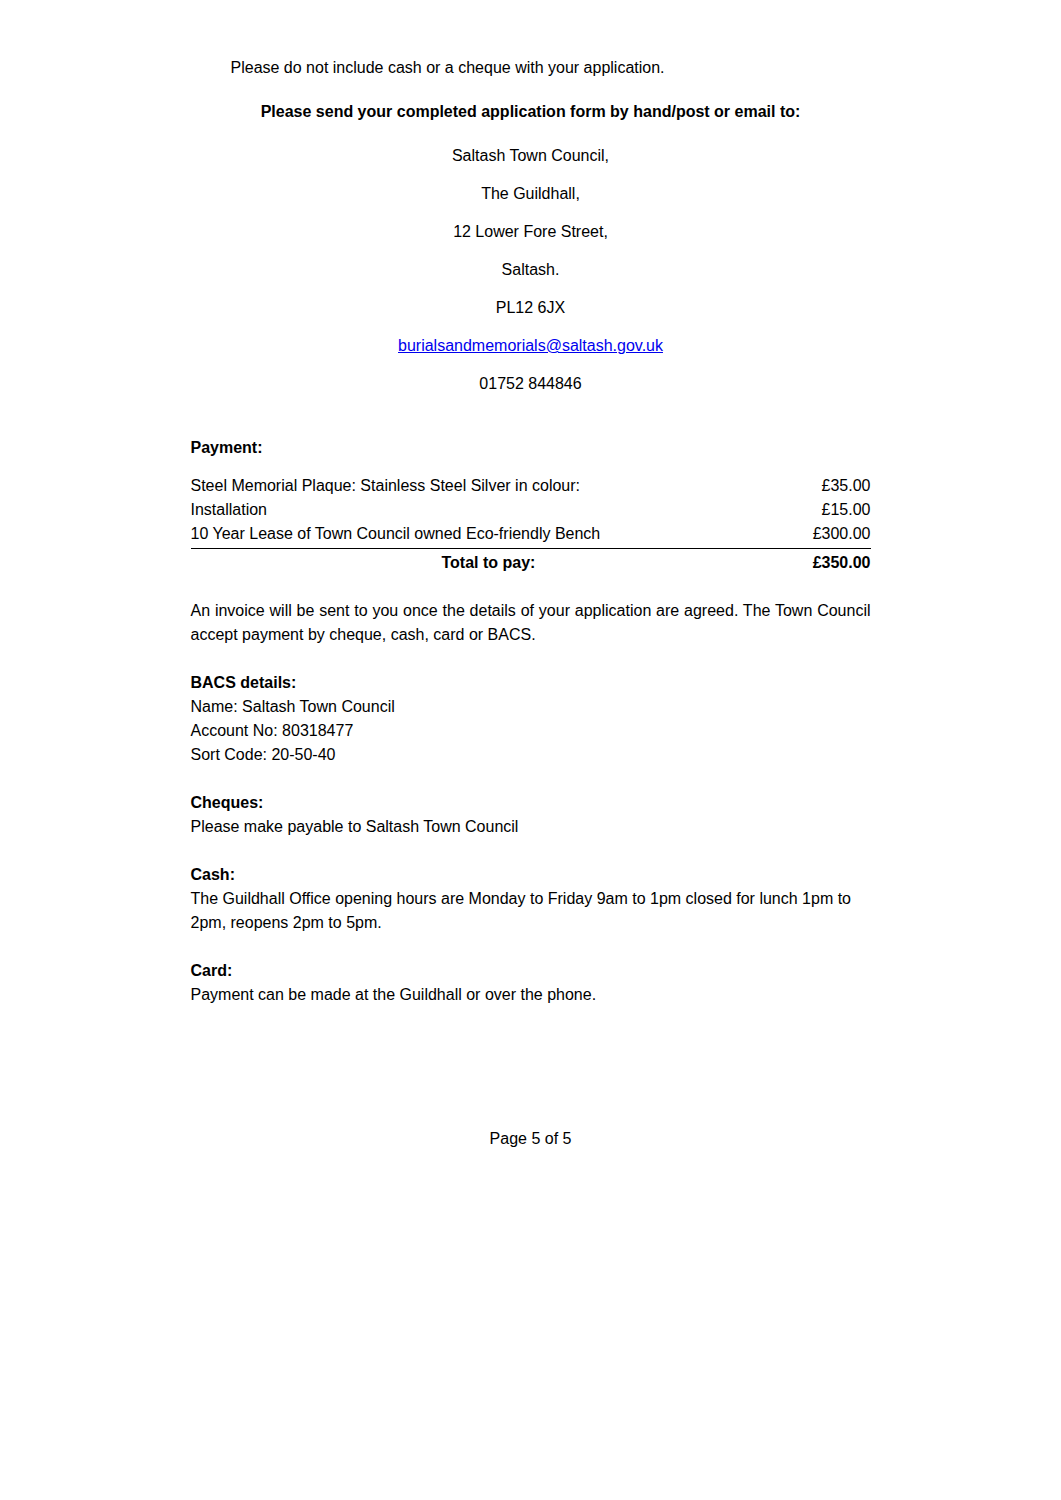Please do not include cash or a cheque with your application.
Please send your completed application form by hand/post or email to:
Saltash Town Council,
The Guildhall,
12 Lower Fore Street,
Saltash.
PL12 6JX
burialsandmemorials@saltash.gov.uk
01752 844846
Payment:
| Steel Memorial Plaque: Stainless Steel Silver in colour: | £35.00 |
| Installation | £15.00 |
| 10 Year Lease of Town Council owned Eco-friendly Bench | £300.00 |
| Total to pay: | £350.00 |
An invoice will be sent to you once the details of your application are agreed. The Town Council accept payment by cheque, cash, card or BACS.
BACS details:
Name: Saltash Town Council
Account No: 80318477
Sort Code: 20-50-40
Cheques:
Please make payable to Saltash Town Council
Cash:
The Guildhall Office opening hours are Monday to Friday 9am to 1pm closed for lunch 1pm to 2pm, reopens 2pm to 5pm.
Card:
Payment can be made at the Guildhall or over the phone.
Page 5 of 5